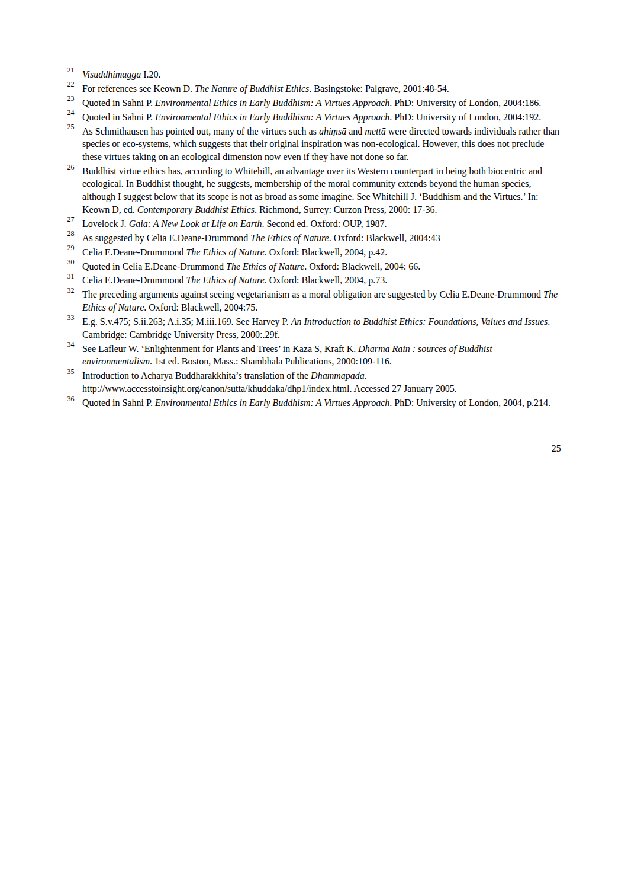21 Visuddhimagga I.20.
22 For references see Keown D. The Nature of Buddhist Ethics. Basingstoke: Palgrave, 2001:48-54.
23 Quoted in Sahni P. Environmental Ethics in Early Buddhism: A Virtues Approach. PhD: University of London, 2004:186.
24 Quoted in Sahni P. Environmental Ethics in Early Buddhism: A Virtues Approach. PhD: University of London, 2004:192.
25 As Schmithausen has pointed out, many of the virtues such as ahiṃsā and mettā were directed towards individuals rather than species or eco-systems, which suggests that their original inspiration was non-ecological. However, this does not preclude these virtues taking on an ecological dimension now even if they have not done so far.
26 Buddhist virtue ethics has, according to Whitehill, an advantage over its Western counterpart in being both biocentric and ecological. In Buddhist thought, he suggests, membership of the moral community extends beyond the human species, although I suggest below that its scope is not as broad as some imagine. See Whitehill J. ‘Buddhism and the Virtues.’ In: Keown D, ed. Contemporary Buddhist Ethics. Richmond, Surrey: Curzon Press, 2000: 17-36.
27 Lovelock J. Gaia: A New Look at Life on Earth. Second ed. Oxford: OUP, 1987.
28 As suggested by Celia E.Deane-Drummond The Ethics of Nature. Oxford: Blackwell, 2004:43
29 Celia E.Deane-Drummond The Ethics of Nature. Oxford: Blackwell, 2004, p.42.
30 Quoted in Celia E.Deane-Drummond The Ethics of Nature. Oxford: Blackwell, 2004: 66.
31 Celia E.Deane-Drummond The Ethics of Nature. Oxford: Blackwell, 2004, p.73.
32 The preceding arguments against seeing vegetarianism as a moral obligation are suggested by Celia E.Deane-Drummond The Ethics of Nature. Oxford: Blackwell, 2004:75.
33 E.g. S.v.475; S.ii.263; A.i.35; M.iii.169. See Harvey P. An Introduction to Buddhist Ethics: Foundations, Values and Issues. Cambridge: Cambridge University Press, 2000:.29f.
34 See Lafleur W. ‘Enlightenment for Plants and Trees’ in Kaza S, Kraft K. Dharma Rain : sources of Buddhist environmentalism. 1st ed. Boston, Mass.: Shambhala Publications, 2000:109-116.
35 Introduction to Acharya Buddharakkhita’s translation of the Dhammapada. http://www.accesstoinsight.org/canon/sutta/khuddaka/dhp1/index.html. Accessed 27 January 2005.
36 Quoted in Sahni P. Environmental Ethics in Early Buddhism: A Virtues Approach. PhD: University of London, 2004, p.214.
25